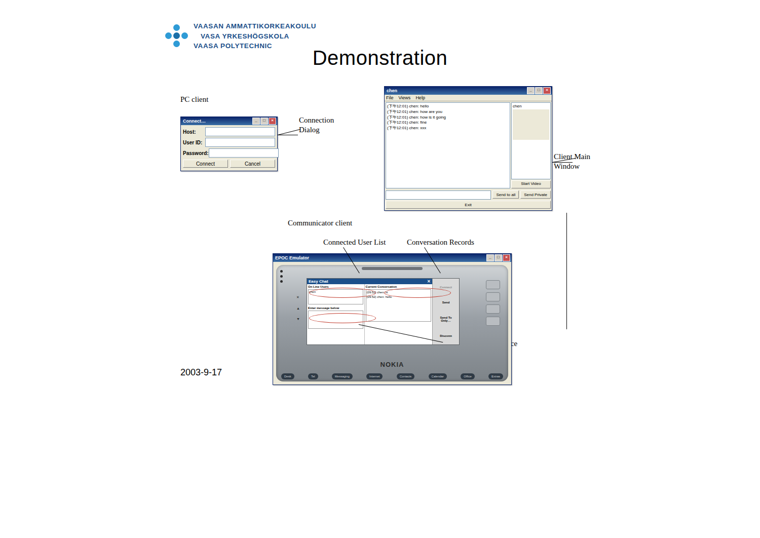VAASAN AMMATTIKORKEAKOULU
VASA YRKESHÖGSKOLA
VAASA POLYTECHNIC
Demonstration
PC client
Connection
Dialog
Client Main
Window
Communicator client
Connected User List
Conversation Records
Message Entering place
Connect… _□×
Host:
User ID:
Password:
Connect Cancel
chen _□×
File Views Help
(下午12:01) chen: hello
(下午12:01) chen: how are you
(下午12:01) chen: how is it going
(下午12:01) chen: fine
(下午12:01) chen: xxx
chen
Start Video
Send to all Send Private
Exit
EPOC Emulator _□×
Easy Chat✕
On Line Users
chen
Enter message below
Current Conversation
(09:52) chen: hi
(09:52) chen: hello
Connect
Send
Send To
Only…
Disconn
✕ ▲ ▼
NOKIA
Desk Tel Messaging Internet Contacts Calendar Office Extras
2003-9-17